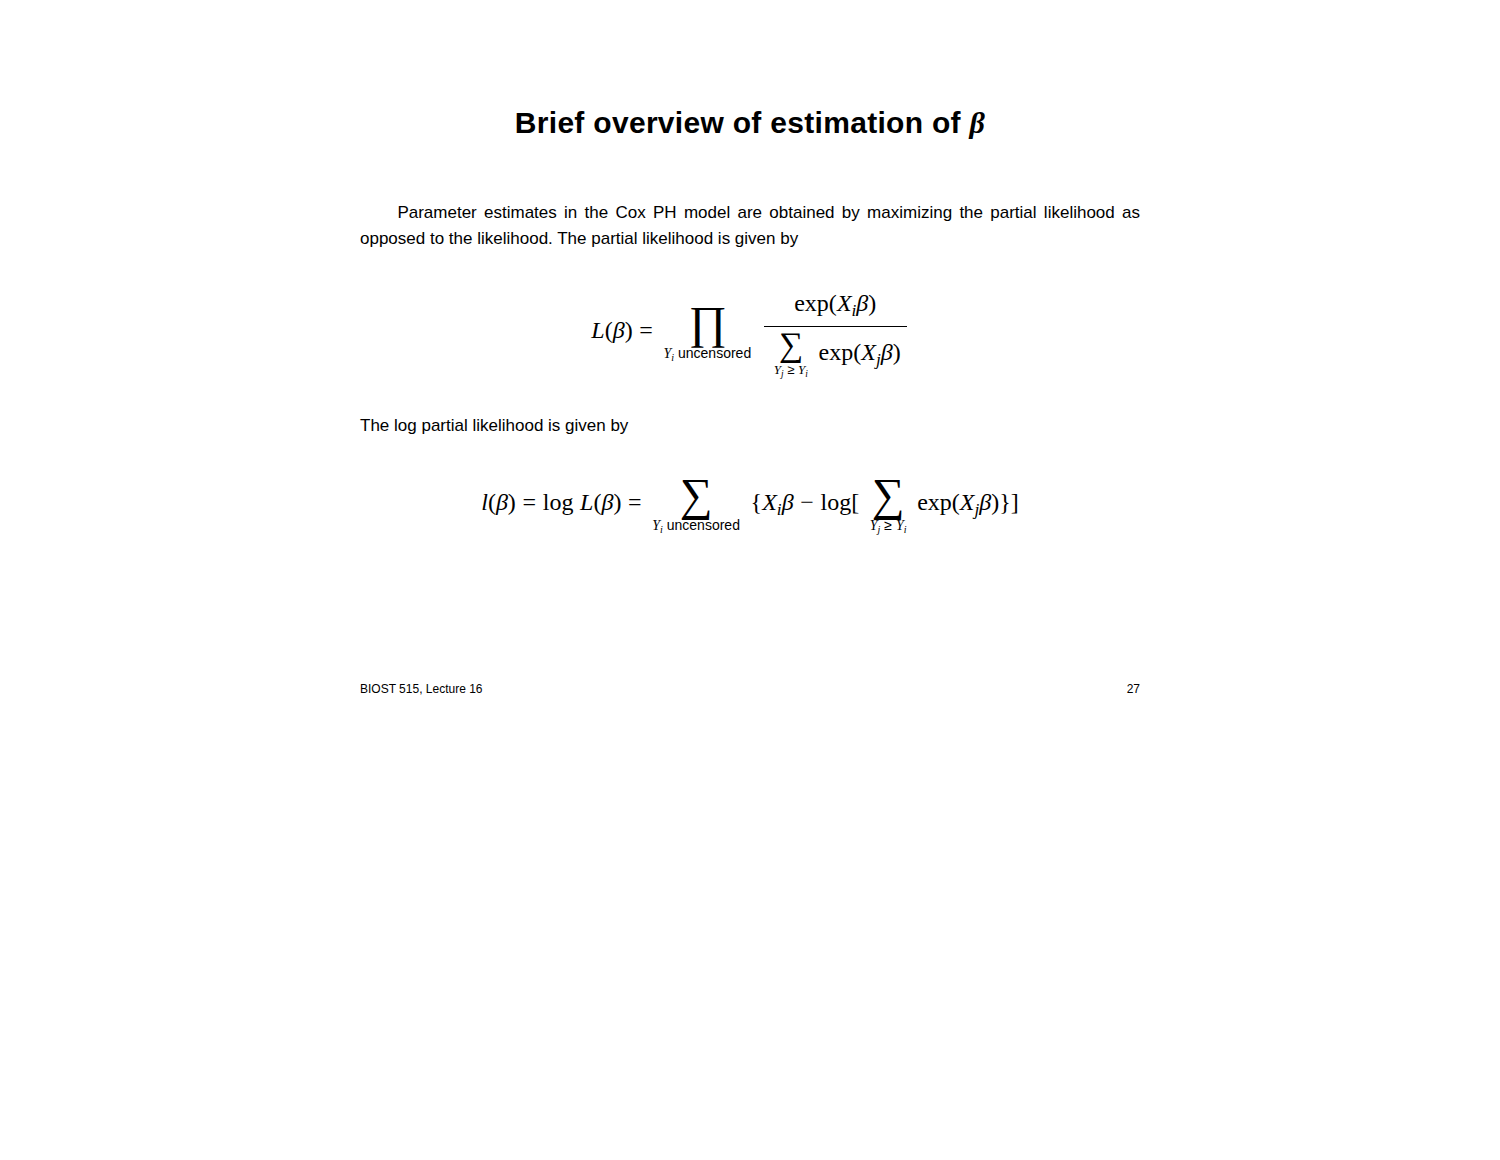Brief overview of estimation of β
Parameter estimates in the Cox PH model are obtained by maximizing the partial likelihood as opposed to the likelihood. The partial likelihood is given by
L(β) = ∏ Yi uncensored exp(Xiβ) ∑ Yj ≥ Yi exp(Xjβ)
The log partial likelihood is given by
l(β) = log L(β) = ∑ Yi uncensored {Xiβ − log[ ∑ Yj ≥ Yi exp(Xjβ)}]
BIOST 515, Lecture 16 27